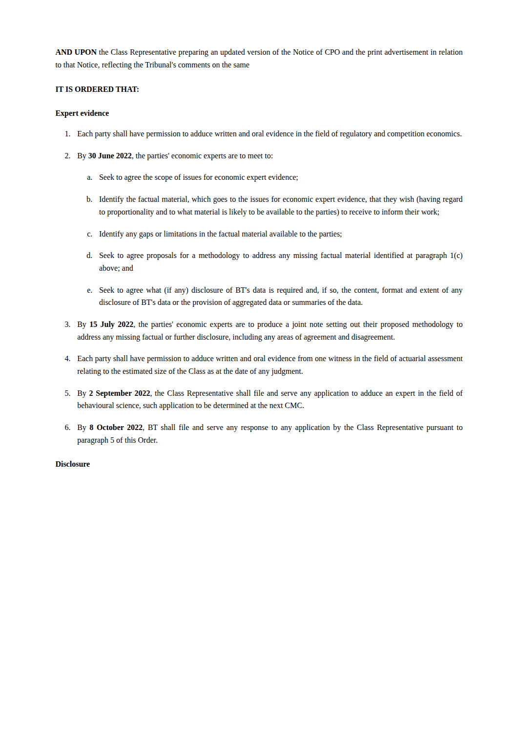AND UPON the Class Representative preparing an updated version of the Notice of CPO and the print advertisement in relation to that Notice, reflecting the Tribunal's comments on the same
IT IS ORDERED THAT:
Expert evidence
Each party shall have permission to adduce written and oral evidence in the field of regulatory and competition economics.
By 30 June 2022, the parties' economic experts are to meet to:
Seek to agree the scope of issues for economic expert evidence;
Identify the factual material, which goes to the issues for economic expert evidence, that they wish (having regard to proportionality and to what material is likely to be available to the parties) to receive to inform their work;
Identify any gaps or limitations in the factual material available to the parties;
Seek to agree proposals for a methodology to address any missing factual material identified at paragraph 1(c) above; and
Seek to agree what (if any) disclosure of BT's data is required and, if so, the content, format and extent of any disclosure of BT's data or the provision of aggregated data or summaries of the data.
By 15 July 2022, the parties' economic experts are to produce a joint note setting out their proposed methodology to address any missing factual or further disclosure, including any areas of agreement and disagreement.
Each party shall have permission to adduce written and oral evidence from one witness in the field of actuarial assessment relating to the estimated size of the Class as at the date of any judgment.
By 2 September 2022, the Class Representative shall file and serve any application to adduce an expert in the field of behavioural science, such application to be determined at the next CMC.
By 8 October 2022, BT shall file and serve any response to any application by the Class Representative pursuant to paragraph 5 of this Order.
Disclosure